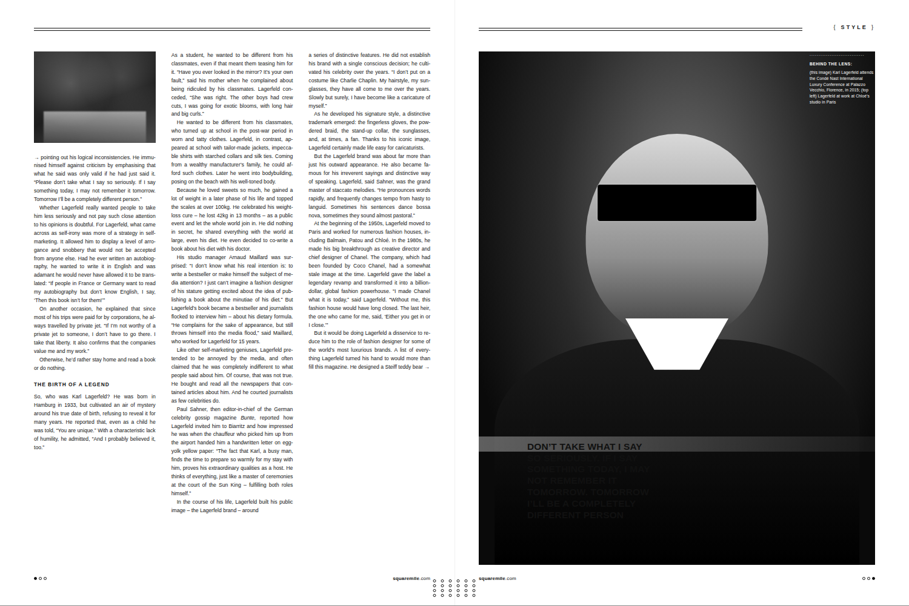→ pointing out his logical inconsistencies. He immunised himself against criticism by emphasising that what he said was only valid if he had just said it. “Please don’t take what I say so seriously. If I say something today, I may not remember it tomorrow. Tomorrow I’ll be a completely different person.”
Whether Lagerfeld really wanted people to take him less seriously and not pay such close attention to his opinions is doubtful. For Lagerfeld, what came across as self-irony was more of a strategy in self-marketing. It allowed him to display a level of arrogance and snobbery that would not be accepted from anyone else. Had he ever written an autobiography, he wanted to write it in English and was adamant he would never have allowed it to be translated: “If people in France or Germany want to read my autobiography but don’t know English, I say, ‘Then this book isn’t for them!’”
On another occasion, he explained that since most of his trips were paid for by corporations, he always travelled by private jet. “If I’m not worthy of a private jet to someone, I don’t have to go there. I take that liberty. It also confirms that the companies value me and my work.”
Otherwise, he’d rather stay home and read a book or do nothing.
The birth of a legend
So, who was Karl Lagerfeld? He was born in Hamburg in 1933, but cultivated an air of mystery around his true date of birth, refusing to reveal it for many years. He reported that, even as a child he was told, “You are unique.” With a characteristic lack of humility, he admitted, “And I probably believed it, too.”
As a student, he wanted to be different from his classmates, even if that meant them teasing him for it. “Have you ever looked in the mirror? It’s your own fault,” said his mother when he complained about being ridiculed by his classmates. Lagerfeld conceded, “She was right. The other boys had crew cuts, I was going for exotic blooms, with long hair and big curls.”
He wanted to be different from his classmates, who turned up at school in the post-war period in worn and tatty clothes. Lagerfeld, in contrast, appeared at school with tailor-made jackets, impeccable shirts with starched collars and silk ties. Coming from a wealthy manufacturer’s family, he could afford such clothes. Later he went into bodybuilding, posing on the beach with his well-toned body.
Because he loved sweets so much, he gained a lot of weight in a later phase of his life and topped the scales at over 100kg. He celebrated his weight-loss cure – he lost 42kg in 13 months – as a public event and let the whole world join in. He did nothing in secret, he shared everything with the world at large, even his diet. He even decided to co-write a book about his diet with his doctor.
His studio manager Arnaud Maillard was surprised: “I don’t know what his real intention is: to write a bestseller or make himself the subject of media attention? I just can’t imagine a fashion designer of his stature getting excited about the idea of publishing a book about the minutiae of his diet.” But Lagerfeld’s book became a bestseller and journalists flocked to interview him – about his dietary formula. “He complains for the sake of appearance, but still throws himself into the media flood,” said Maillard, who worked for Lagerfeld for 15 years.
Like other self-marketing geniuses, Lagerfeld pretended to be annoyed by the media, and often claimed that he was completely indifferent to what people said about him. Of course, that was not true. He bought and read all the newspapers that contained articles about him. And he courted journalists as few celebrities do.
Paul Sahner, then editor-in-chief of the German celebrity gossip magazine Bunte, reported how Lagerfeld invited him to Biarritz and how impressed he was when the chauffeur who picked him up from the airport handed him a handwritten letter on egg-yolk yellow paper: “The fact that Karl, a busy man, finds the time to prepare so warmly for my stay with him, proves his extraordinary qualities as a host. He thinks of everything, just like a master of ceremonies at the court of the Sun King – fulfilling both roles himself.”
In the course of his life, Lagerfeld built his public image – the Lagerfeld brand – around
a series of distinctive features. He did not establish his brand with a single conscious decision; he cultivated his celebrity over the years. “I don’t put on a costume like Charlie Chaplin. My hairstyle, my sunglasses, they have all come to me over the years. Slowly but surely, I have become like a caricature of myself.”
As he developed his signature style, a distinctive trademark emerged: the fingerless gloves, the powdered braid, the stand-up collar, the sunglasses, and, at times, a fan. Thanks to his iconic image, Lagerfeld certainly made life easy for caricaturists.
But the Lagerfeld brand was about far more than just his outward appearance. He also became famous for his irreverent sayings and distinctive way of speaking. Lagerfeld, said Sahner, was the grand master of staccato melodies. “He pronounces words rapidly, and frequently changes tempo from hasty to languid. Sometimes his sentences dance bossa nova, sometimes they sound almost pastoral.”
At the beginning of the 1950s, Lagerfeld moved to Paris and worked for numerous fashion houses, including Balmain, Patou and Chloé. In the 1980s, he made his big breakthrough as creative director and chief designer of Chanel. The company, which had been founded by Coco Chanel, had a somewhat stale image at the time. Lagerfeld gave the label a legendary revamp and transformed it into a billion-dollar, global fashion powerhouse. “I made Chanel what it is today,” said Lagerfeld. “Without me, this fashion house would have long closed. The last heir, the one who came for me, said, ‘Either you get in or I close.’”
But it would be doing Lagerfeld a disservice to reduce him to the role of fashion designer for some of the world’s most luxurious brands. A list of everything Lagerfeld turned his hand to would more than fill this magazine. He designed a Steiff teddy bear →
squaremile.com
{ STYLE }
.............................. BEHIND THE LENS: (this image) Karl Lagerfeld attends the Condé Nast International Luxury Conference at Palazzo Vecchio, Florence, in 2015; (top left) Lagerfeld at work at Chloé’s studio in Paris
PHOTOGRAPHY by Jack Pierce/AFP/ETTY; Getty Images; original Karl Lagerfeld / Getty Images
⟩⟩
Don’t take what I say so seriously. If I say something today, I may not remember it tomorrow. Tomorrow I’ll be a completely different person
squaremile.com